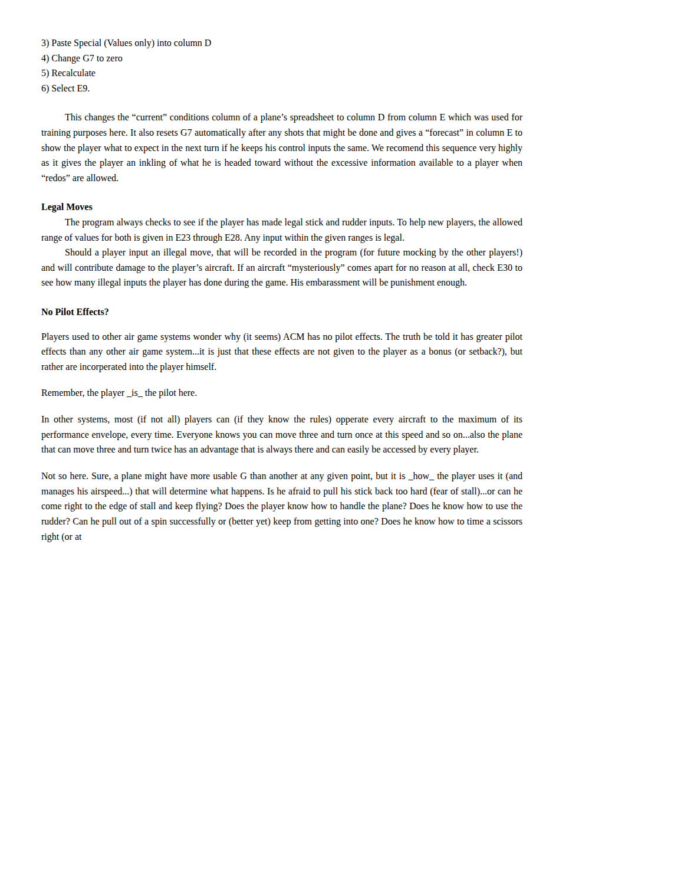3) Paste Special (Values only) into column D
4) Change G7 to zero
5) Recalculate
6) Select E9.
This changes the “current” conditions column of a plane’s spreadsheet to column D from column E which was used for training purposes here. It also resets G7 automatically after any shots that might be done and gives a “forecast” in column E to show the player what to expect in the next turn if he keeps his control inputs the same. We recomend this sequence very highly as it gives the player an inkling of what he is headed toward without the excessive information available to a player when “redos” are allowed.
Legal Moves
The program always checks to see if the player has made legal stick and rudder inputs. To help new players, the allowed range of values for both is given in E23 through E28. Any input within the given ranges is legal.
Should a player input an illegal move, that will be recorded in the program (for future mocking by the other players!) and will contribute damage to the player’s aircraft. If an aircraft “mysteriously” comes apart for no reason at all, check E30 to see how many illegal inputs the player has done during the game. His embarassment will be punishment enough.
No Pilot Effects?
Players used to other air game systems wonder why (it seems) ACM has no pilot effects. The truth be told it has greater pilot effects than any other air game system...it is just that these effects are not given to the player as a bonus (or setback?), but rather are incorperated into the player himself.
Remember, the player _is_ the pilot here.
In other systems, most (if not all) players can (if they know the rules) opperate every aircraft to the maximum of its performance envelope, every time. Everyone knows you can move three and turn once at this speed and so on...also the plane that can move three and turn twice has an advantage that is always there and can easily be accessed by every player.
Not so here. Sure, a plane might have more usable G than another at any given point, but it is _how_ the player uses it (and manages his airspeed...) that will determine what happens. Is he afraid to pull his stick back too hard (fear of stall)...or can he come right to the edge of stall and keep flying? Does the player know how to handle the plane? Does he know how to use the rudder? Can he pull out of a spin successfully or (better yet) keep from getting into one? Does he know how to time a scissors right (or at